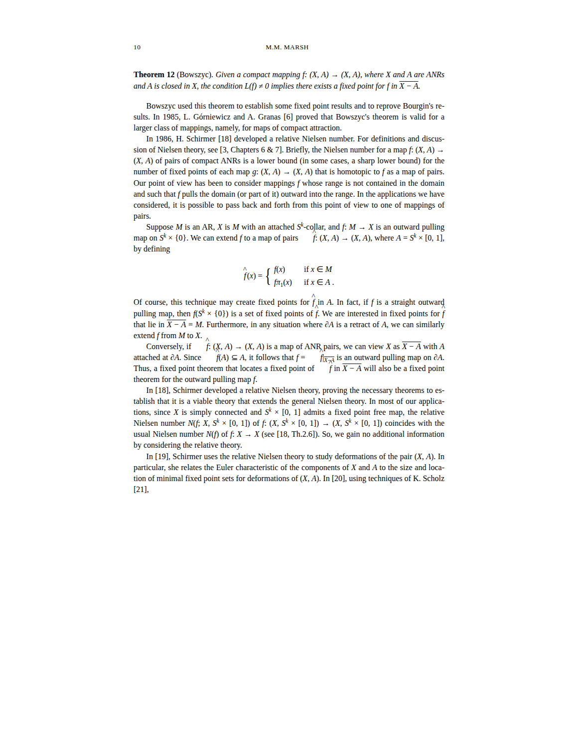10 M.M. MARSH
Theorem 12 (Bowszyc). Given a compact mapping f: (X, A) → (X, A), where X and A are ANRs and A is closed in X, the condition L(f) ≠ 0 implies there exists a fixed point for f in X − A.
Bowszyc used this theorem to establish some fixed point results and to reprove Bourgin's results. In 1985, L. Górniewicz and A. Granas [6] proved that Bowszyc's theorem is valid for a larger class of mappings, namely, for maps of compact attraction.
In 1986, H. Schirmer [18] developed a relative Nielsen number. For definitions and discussion of Nielsen theory, see [3, Chapters 6 & 7]. Briefly, the Nielsen number for a map f: (X, A) → (X, A) of pairs of compact ANRs is a lower bound (in some cases, a sharp lower bound) for the number of fixed points of each map g: (X, A) → (X, A) that is homotopic to f as a map of pairs. Our point of view has been to consider mappings f whose range is not contained in the domain and such that f pulls the domain (or part of it) outward into the range. In the applications we have considered, it is possible to pass back and forth from this point of view to one of mappings of pairs.
Suppose M is an AR, X is M with an attached Sk-collar, and f: M → X is an outward pulling map on Sk × {0}. We can extend f to a map of pairs ^f: (X, A) → (X, A), where A = Sk × [0, 1], by defining
^f(x) = {
| f ( x ) | if x ∈ M |
| f π 1 ( x ) | if x ∈ A . |
Of course, this technique may create fixed points for ^f in A. In fact, if f is a straight outward pulling map, then f(Sk × {0}) is a set of fixed points of ^f. We are interested in fixed points for ^f that lie in X − A = M. Furthermore, in any situation where ∂A is a retract of A, we can similarly extend f from M to X.
Conversely, if ^f: (X, A) → (X, A) is a map of ANR pairs, we can view X as X − A with A attached at ∂A. Since ^f(A) ⊆ A, it follows that f = ^f|X−A is an outward pulling map on ∂A. Thus, a fixed point theorem that locates a fixed point of ^f in X − A will also be a fixed point theorem for the outward pulling map f.
In [18], Schirmer developed a relative Nielsen theory, proving the necessary theorems to establish that it is a viable theory that extends the general Nielsen theory. In most of our applications, since X is simply connected and Sk × [0, 1] admits a fixed point free map, the relative Nielsen number N(f; X, Sk × [0, 1]) of f: (X, Sk × [0, 1]) → (X, Sk × [0, 1]) coincides with the usual Nielsen number N(f) of f: X → X (see [18, Th.2.6]). So, we gain no additional information by considering the relative theory.
In [19], Schirmer uses the relative Nielsen theory to study deformations of the pair (X, A). In particular, she relates the Euler characteristic of the components of X and A to the size and location of minimal fixed point sets for deformations of (X, A). In [20], using techniques of K. Scholz [21],